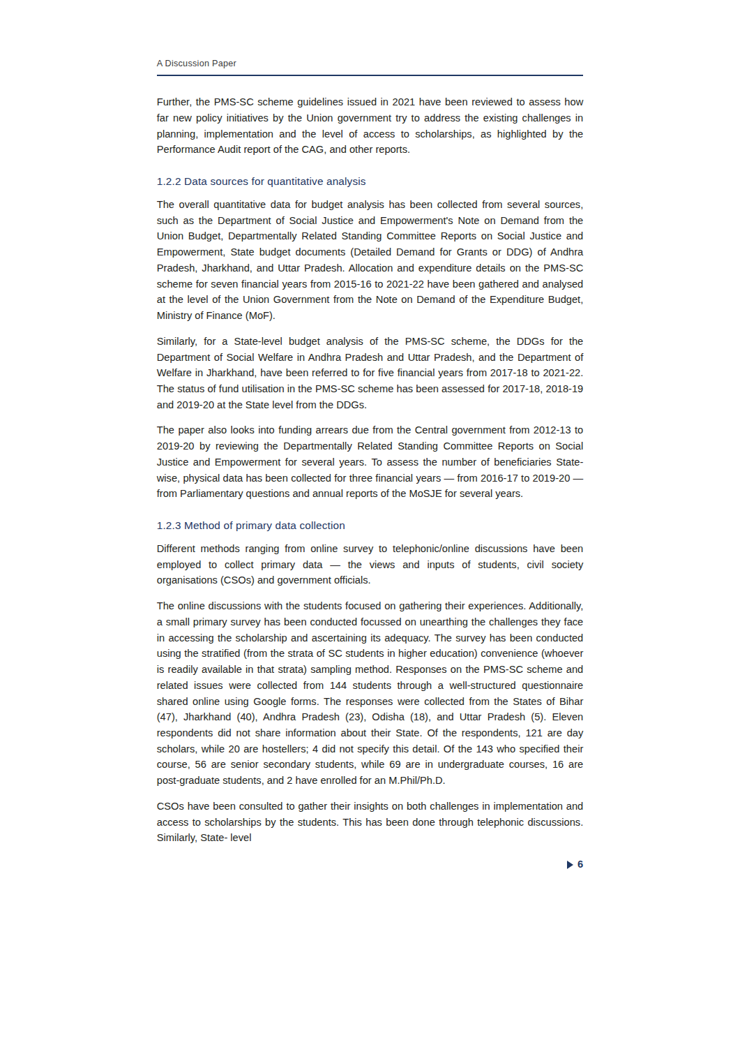A Discussion Paper
Further, the PMS-SC scheme guidelines issued in 2021 have been reviewed to assess how far new policy initiatives by the Union government try to address the existing challenges in planning, implementation and the level of access to scholarships, as highlighted by the Performance Audit report of the CAG, and other reports.
1.2.2 Data sources for quantitative analysis
The overall quantitative data for budget analysis has been collected from several sources, such as the Department of Social Justice and Empowerment's Note on Demand from the Union Budget, Departmentally Related Standing Committee Reports on Social Justice and Empowerment, State budget documents (Detailed Demand for Grants or DDG) of Andhra Pradesh, Jharkhand, and Uttar Pradesh. Allocation and expenditure details on the PMS-SC scheme for seven financial years from 2015-16 to 2021-22 have been gathered and analysed at the level of the Union Government from the Note on Demand of the Expenditure Budget, Ministry of Finance (MoF).
Similarly, for a State-level budget analysis of the PMS-SC scheme, the DDGs for the Department of Social Welfare in Andhra Pradesh and Uttar Pradesh, and the Department of Welfare in Jharkhand, have been referred to for five financial years from 2017-18 to 2021-22. The status of fund utilisation in the PMS-SC scheme has been assessed for 2017-18, 2018-19 and 2019-20 at the State level from the DDGs.
The paper also looks into funding arrears due from the Central government from 2012-13 to 2019-20 by reviewing the Departmentally Related Standing Committee Reports on Social Justice and Empowerment for several years. To assess the number of beneficiaries State-wise, physical data has been collected for three financial years — from 2016-17 to 2019-20 — from Parliamentary questions and annual reports of the MoSJE for several years.
1.2.3 Method of primary data collection
Different methods ranging from online survey to telephonic/online discussions have been employed to collect primary data — the views and inputs of students, civil society organisations (CSOs) and government officials.
The online discussions with the students focused on gathering their experiences. Additionally, a small primary survey has been conducted focussed on unearthing the challenges they face in accessing the scholarship and ascertaining its adequacy. The survey has been conducted using the stratified (from the strata of SC students in higher education) convenience (whoever is readily available in that strata) sampling method. Responses on the PMS-SC scheme and related issues were collected from 144 students through a well-structured questionnaire shared online using Google forms. The responses were collected from the States of Bihar (47), Jharkhand (40), Andhra Pradesh (23), Odisha (18), and Uttar Pradesh (5). Eleven respondents did not share information about their State. Of the respondents, 121 are day scholars, while 20 are hostellers; 4 did not specify this detail. Of the 143 who specified their course, 56 are senior secondary students, while 69 are in undergraduate courses, 16 are post-graduate students, and 2 have enrolled for an M.Phil/Ph.D.
CSOs have been consulted to gather their insights on both challenges in implementation and access to scholarships by the students. This has been done through telephonic discussions. Similarly, State- level
6